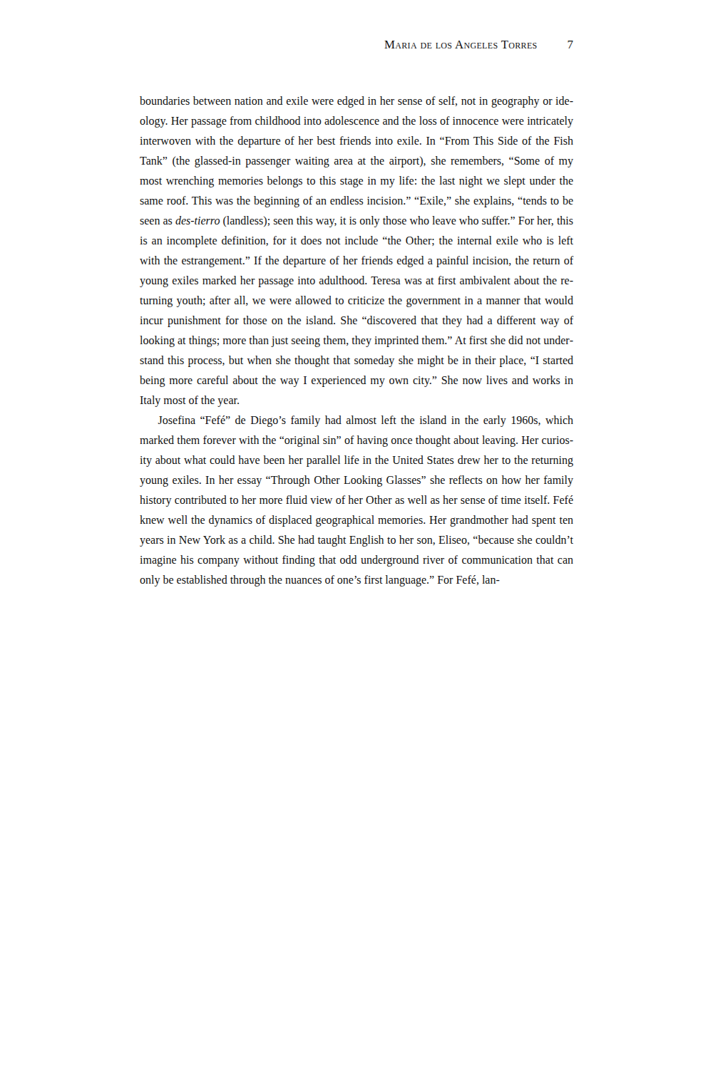Maria de los Angeles Torres 7
boundaries between nation and exile were edged in her sense of self, not in geography or ideology. Her passage from childhood into adolescence and the loss of innocence were intricately interwoven with the departure of her best friends into exile. In “From This Side of the Fish Tank” (the glassed-in passenger waiting area at the airport), she remembers, “Some of my most wrenching memories belongs to this stage in my life: the last night we slept under the same roof. This was the beginning of an endless incision.” “Exile,” she explains, “tends to be seen as des-tierro (landless); seen this way, it is only those who leave who suffer.” For her, this is an incomplete definition, for it does not include “the Other; the internal exile who is left with the estrangement.” If the departure of her friends edged a painful incision, the return of young exiles marked her passage into adulthood. Teresa was at first ambivalent about the returning youth; after all, we were allowed to criticize the government in a manner that would incur punishment for those on the island. She “discovered that they had a different way of looking at things; more than just seeing them, they imprinted them.” At first she did not understand this process, but when she thought that someday she might be in their place, “I started being more careful about the way I experienced my own city.” She now lives and works in Italy most of the year.
Josefina “Fefé” de Diego’s family had almost left the island in the early 1960s, which marked them forever with the “original sin” of having once thought about leaving. Her curiosity about what could have been her parallel life in the United States drew her to the returning young exiles. In her essay “Through Other Looking Glasses” she reflects on how her family history contributed to her more fluid view of her Other as well as her sense of time itself. Fefé knew well the dynamics of displaced geographical memories. Her grandmother had spent ten years in New York as a child. She had taught English to her son, Eliseo, “because she couldn’t imagine his company without finding that odd underground river of communication that can only be established through the nuances of one’s first language.” For Fefé, lan-